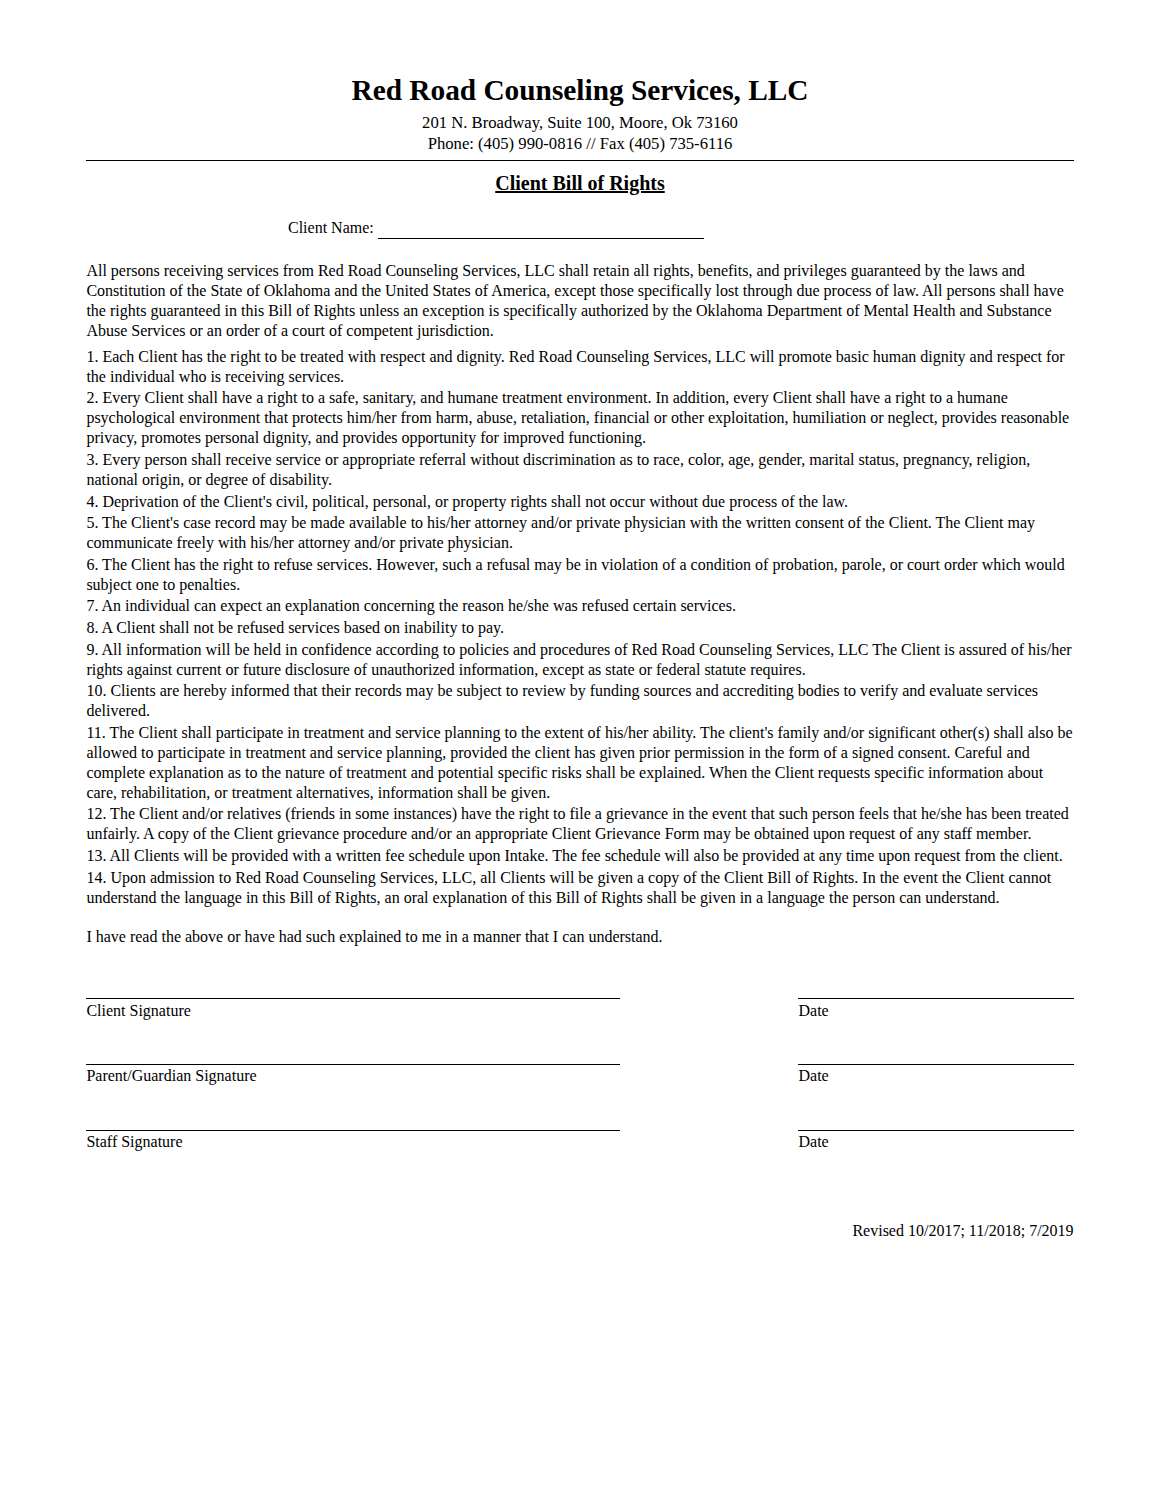Red Road Counseling Services, LLC
201 N. Broadway, Suite 100, Moore, Ok 73160
Phone: (405) 990-0816 // Fax (405) 735-6116
Client Bill of Rights
Client Name:
All persons receiving services from Red Road Counseling Services, LLC shall retain all rights, benefits, and privileges guaranteed by the laws and Constitution of the State of Oklahoma and the United States of America, except those specifically lost through due process of law. All persons shall have the rights guaranteed in this Bill of Rights unless an exception is specifically authorized by the Oklahoma Department of Mental Health and Substance Abuse Services or an order of a court of competent jurisdiction.
1. Each Client has the right to be treated with respect and dignity. Red Road Counseling Services, LLC will promote basic human dignity and respect for the individual who is receiving services.
2. Every Client shall have a right to a safe, sanitary, and humane treatment environment. In addition, every Client shall have a right to a humane psychological environment that protects him/her from harm, abuse, retaliation, financial or other exploitation, humiliation or neglect, provides reasonable privacy, promotes personal dignity, and provides opportunity for improved functioning.
3. Every person shall receive service or appropriate referral without discrimination as to race, color, age, gender, marital status, pregnancy, religion, national origin, or degree of disability.
4. Deprivation of the Client's civil, political, personal, or property rights shall not occur without due process of the law.
5. The Client's case record may be made available to his/her attorney and/or private physician with the written consent of the Client. The Client may communicate freely with his/her attorney and/or private physician.
6. The Client has the right to refuse services. However, such a refusal may be in violation of a condition of probation, parole, or court order which would subject one to penalties.
7. An individual can expect an explanation concerning the reason he/she was refused certain services.
8. A Client shall not be refused services based on inability to pay.
9. All information will be held in confidence according to policies and procedures of Red Road Counseling Services, LLC The Client is assured of his/her rights against current or future disclosure of unauthorized information, except as state or federal statute requires.
10. Clients are hereby informed that their records may be subject to review by funding sources and accrediting bodies to verify and evaluate services delivered.
11. The Client shall participate in treatment and service planning to the extent of his/her ability. The client's family and/or significant other(s) shall also be allowed to participate in treatment and service planning, provided the client has given prior permission in the form of a signed consent. Careful and complete explanation as to the nature of treatment and potential specific risks shall be explained. When the Client requests specific information about care, rehabilitation, or treatment alternatives, information shall be given.
12. The Client and/or relatives (friends in some instances) have the right to file a grievance in the event that such person feels that he/she has been treated unfairly. A copy of the Client grievance procedure and/or an appropriate Client Grievance Form may be obtained upon request of any staff member.
13. All Clients will be provided with a written fee schedule upon Intake. The fee schedule will also be provided at any time upon request from the client.
14. Upon admission to Red Road Counseling Services, LLC, all Clients will be given a copy of the Client Bill of Rights. In the event the Client cannot understand the language in this Bill of Rights, an oral explanation of this Bill of Rights shall be given in a language the person can understand.
I have read the above or have had such explained to me in a manner that I can understand.
| Client Signature | | Date |
| Parent/Guardian Signature | | Date |
| Staff Signature | | Date |
Revised 10/2017; 11/2018; 7/2019